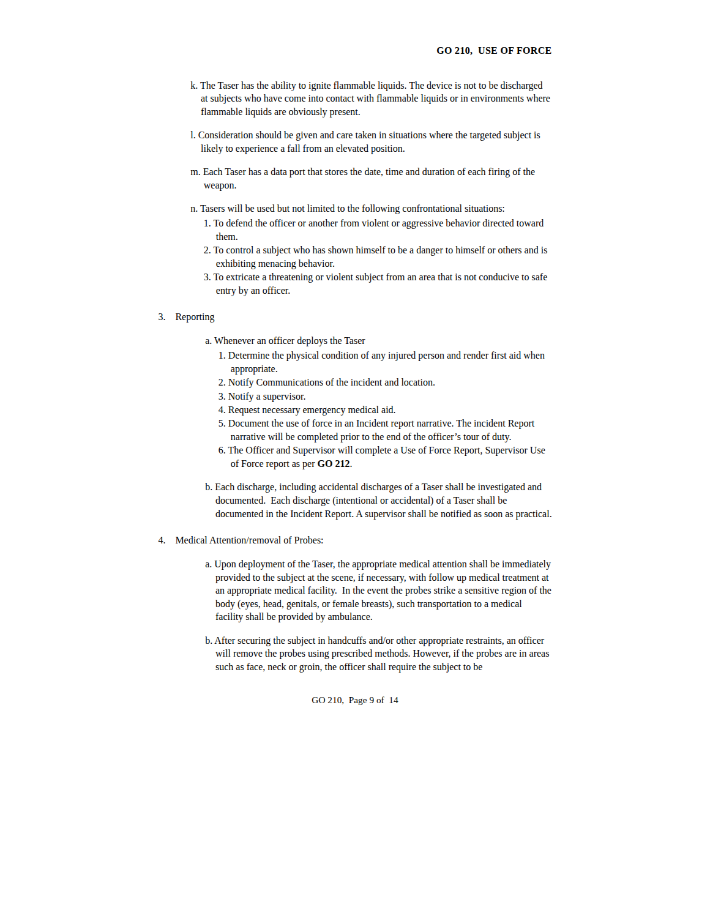GO 210, USE OF FORCE
k. The Taser has the ability to ignite flammable liquids. The device is not to be discharged at subjects who have come into contact with flammable liquids or in environments where flammable liquids are obviously present.
l. Consideration should be given and care taken in situations where the targeted subject is likely to experience a fall from an elevated position.
m. Each Taser has a data port that stores the date, time and duration of each firing of the weapon.
n. Tasers will be used but not limited to the following confrontational situations:
1. To defend the officer or another from violent or aggressive behavior directed toward them.
2. To control a subject who has shown himself to be a danger to himself or others and is exhibiting menacing behavior.
3. To extricate a threatening or violent subject from an area that is not conducive to safe entry by an officer.
3. Reporting
a. Whenever an officer deploys the Taser
1. Determine the physical condition of any injured person and render first aid when appropriate.
2. Notify Communications of the incident and location.
3. Notify a supervisor.
4. Request necessary emergency medical aid.
5. Document the use of force in an Incident report narrative. The incident Report narrative will be completed prior to the end of the officer’s tour of duty.
6. The Officer and Supervisor will complete a Use of Force Report, Supervisor Use of Force report as per GO 212.
b. Each discharge, including accidental discharges of a Taser shall be investigated and documented. Each discharge (intentional or accidental) of a Taser shall be documented in the Incident Report. A supervisor shall be notified as soon as practical.
4. Medical Attention/removal of Probes:
a. Upon deployment of the Taser, the appropriate medical attention shall be immediately provided to the subject at the scene, if necessary, with follow up medical treatment at an appropriate medical facility. In the event the probes strike a sensitive region of the body (eyes, head, genitals, or female breasts), such transportation to a medical facility shall be provided by ambulance.
b. After securing the subject in handcuffs and/or other appropriate restraints, an officer will remove the probes using prescribed methods. However, if the probes are in areas such as face, neck or groin, the officer shall require the subject to be
GO 210, Page 9 of 14